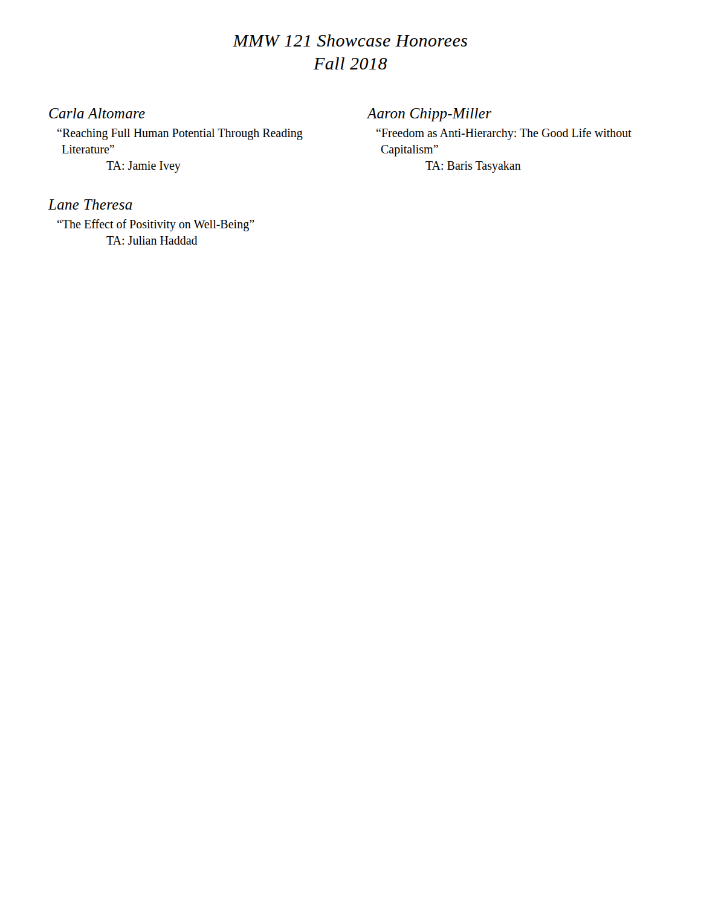MMW 121 Showcase Honorees
Fall 2018
Carla Altomare
“Reaching Full Human Potential Through Reading Literature”
TA: Jamie Ivey
Lane Theresa
“The Effect of Positivity on Well-Being”
TA: Julian Haddad
Aaron Chipp-Miller
“Freedom as Anti-Hierarchy: The Good Life without Capitalism”
TA: Baris Tasyakan